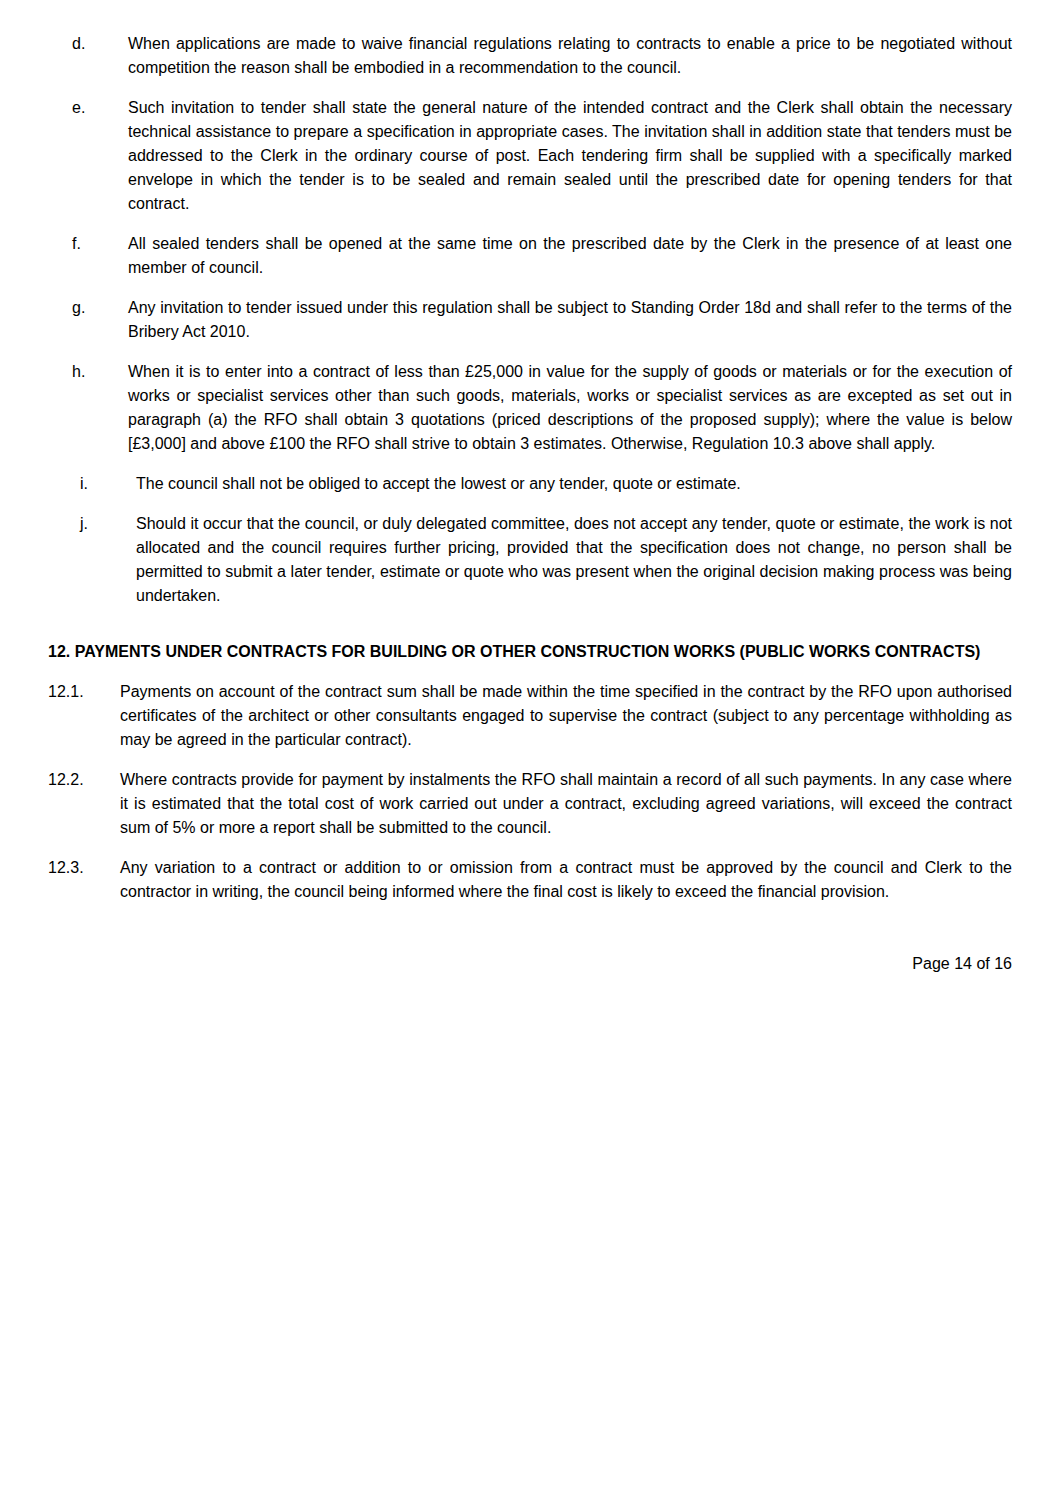d. When applications are made to waive financial regulations relating to contracts to enable a price to be negotiated without competition the reason shall be embodied in a recommendation to the council.
e. Such invitation to tender shall state the general nature of the intended contract and the Clerk shall obtain the necessary technical assistance to prepare a specification in appropriate cases. The invitation shall in addition state that tenders must be addressed to the Clerk in the ordinary course of post. Each tendering firm shall be supplied with a specifically marked envelope in which the tender is to be sealed and remain sealed until the prescribed date for opening tenders for that contract.
f. All sealed tenders shall be opened at the same time on the prescribed date by the Clerk in the presence of at least one member of council.
g. Any invitation to tender issued under this regulation shall be subject to Standing Order 18d and shall refer to the terms of the Bribery Act 2010.
h. When it is to enter into a contract of less than £25,000 in value for the supply of goods or materials or for the execution of works or specialist services other than such goods, materials, works or specialist services as are excepted as set out in paragraph (a) the RFO shall obtain 3 quotations (priced descriptions of the proposed supply); where the value is below [£3,000] and above £100 the RFO shall strive to obtain 3 estimates. Otherwise, Regulation 10.3 above shall apply.
i. The council shall not be obliged to accept the lowest or any tender, quote or estimate.
j. Should it occur that the council, or duly delegated committee, does not accept any tender, quote or estimate, the work is not allocated and the council requires further pricing, provided that the specification does not change, no person shall be permitted to submit a later tender, estimate or quote who was present when the original decision making process was being undertaken.
12. PAYMENTS UNDER CONTRACTS FOR BUILDING OR OTHER CONSTRUCTION WORKS (PUBLIC WORKS CONTRACTS)
12.1. Payments on account of the contract sum shall be made within the time specified in the contract by the RFO upon authorised certificates of the architect or other consultants engaged to supervise the contract (subject to any percentage withholding as may be agreed in the particular contract).
12.2. Where contracts provide for payment by instalments the RFO shall maintain a record of all such payments. In any case where it is estimated that the total cost of work carried out under a contract, excluding agreed variations, will exceed the contract sum of 5% or more a report shall be submitted to the council.
12.3. Any variation to a contract or addition to or omission from a contract must be approved by the council and Clerk to the contractor in writing, the council being informed where the final cost is likely to exceed the financial provision.
Page 14 of 16